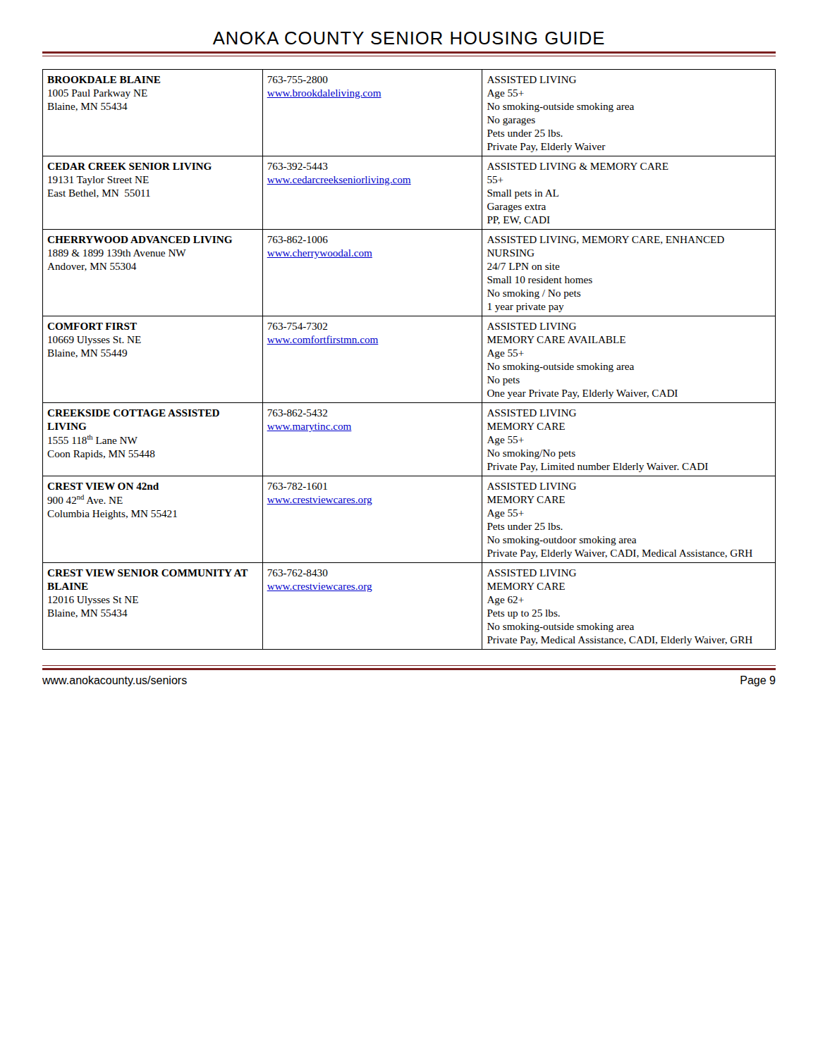ANOKA COUNTY SENIOR HOUSING GUIDE
| BROOKDALE BLAINE 1005 Paul Parkway NE Blaine, MN 55434 | 763-755-2800 www.brookdaleliving.com | ASSISTED LIVING Age 55+ No smoking-outside smoking area No garages Pets under 25 lbs. Private Pay, Elderly Waiver |
| CEDAR CREEK SENIOR LIVING 19131 Taylor Street NE East Bethel, MN 55011 | 763-392-5443 www.cedarcreekseniorliving.com | ASSISTED LIVING & MEMORY CARE 55+ Small pets in AL Garages extra PP, EW, CADI |
| CHERRYWOOD ADVANCED LIVING 1889 & 1899 139th Avenue NW Andover, MN 55304 | 763-862-1006 www.cherrywoodal.com | ASSISTED LIVING, MEMORY CARE, ENHANCED NURSING 24/7 LPN on site Small 10 resident homes No smoking / No pets 1 year private pay |
| COMFORT FIRST 10669 Ulysses St. NE Blaine, MN 55449 | 763-754-7302 www.comfortfirstmn.com | ASSISTED LIVING MEMORY CARE AVAILABLE Age 55+ No smoking-outside smoking area No pets One year Private Pay, Elderly Waiver, CADI |
| CREEKSIDE COTTAGE ASSISTED LIVING 1555 118 th Lane NW Coon Rapids, MN 55448 | 763-862-5432 www.marytinc.com | ASSISTED LIVING MEMORY CARE Age 55+ No smoking/No pets Private Pay, Limited number Elderly Waiver. CADI |
| CREST VIEW ON 42nd 900 42 nd Ave. NE Columbia Heights, MN 55421 | 763-782-1601 www.crestviewcares.org | ASSISTED LIVING MEMORY CARE Age 55+ Pets under 25 lbs. No smoking-outdoor smoking area Private Pay, Elderly Waiver, CADI, Medical Assistance, GRH |
| CREST VIEW SENIOR COMMUNITY AT BLAINE 12016 Ulysses St NE Blaine, MN 55434 | 763-762-8430 www.crestviewcares.org | ASSISTED LIVING MEMORY CARE Age 62+ Pets up to 25 lbs. No smoking-outside smoking area Private Pay, Medical Assistance, CADI, Elderly Waiver, GRH |
www.anokacounty.us/seniors Page 9